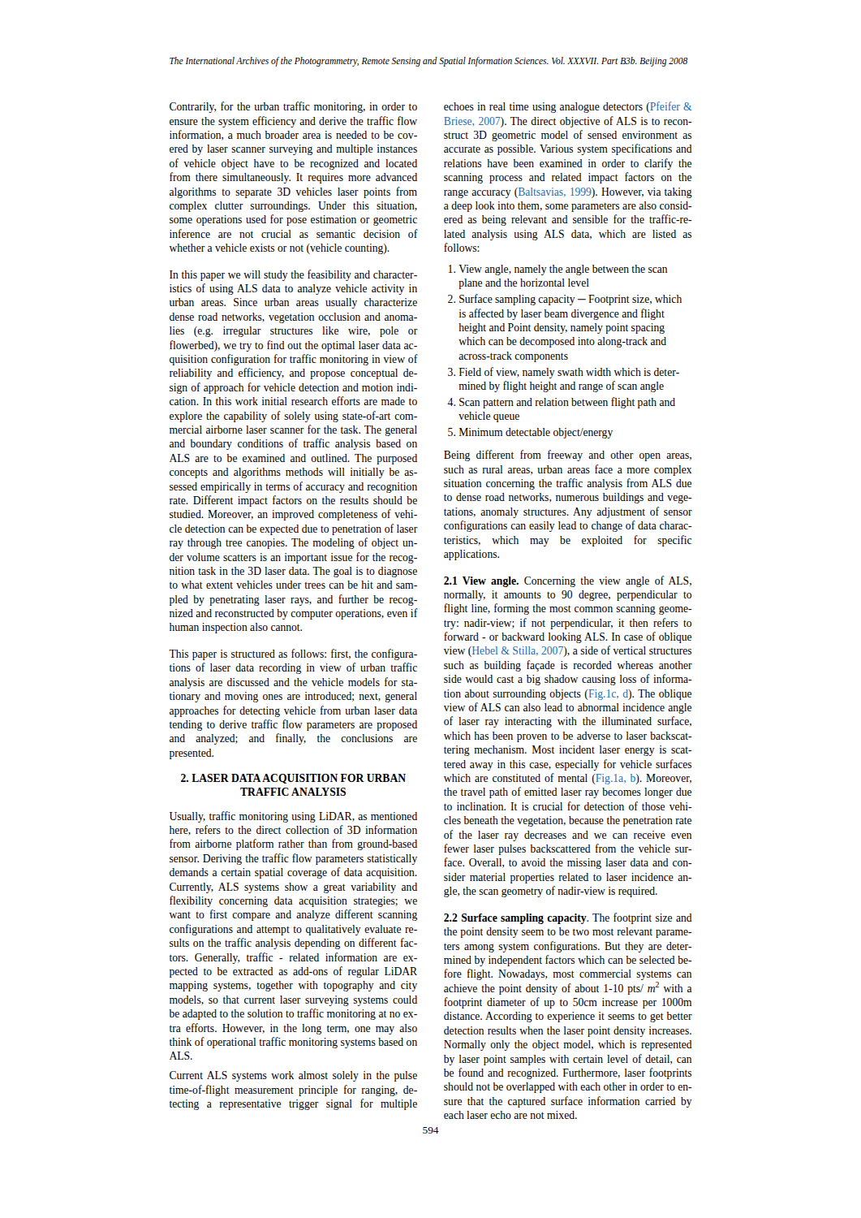The International Archives of the Photogrammetry, Remote Sensing and Spatial Information Sciences. Vol. XXXVII. Part B3b. Beijing 2008
Contrarily, for the urban traffic monitoring, in order to ensure the system efficiency and derive the traffic flow information, a much broader area is needed to be covered by laser scanner surveying and multiple instances of vehicle object have to be recognized and located from there simultaneously. It requires more advanced algorithms to separate 3D vehicles laser points from complex clutter surroundings. Under this situation, some operations used for pose estimation or geometric inference are not crucial as semantic decision of whether a vehicle exists or not (vehicle counting).
In this paper we will study the feasibility and characteristics of using ALS data to analyze vehicle activity in urban areas. Since urban areas usually characterize dense road networks, vegetation occlusion and anomalies (e.g. irregular structures like wire, pole or flowerbed), we try to find out the optimal laser data acquisition configuration for traffic monitoring in view of reliability and efficiency, and propose conceptual design of approach for vehicle detection and motion indication. In this work initial research efforts are made to explore the capability of solely using state-of-art commercial airborne laser scanner for the task. The general and boundary conditions of traffic analysis based on ALS are to be examined and outlined. The purposed concepts and algorithms methods will initially be assessed empirically in terms of accuracy and recognition rate. Different impact factors on the results should be studied. Moreover, an improved completeness of vehicle detection can be expected due to penetration of laser ray through tree canopies. The modeling of object under volume scatters is an important issue for the recognition task in the 3D laser data. The goal is to diagnose to what extent vehicles under trees can be hit and sampled by penetrating laser rays, and further be recognized and reconstructed by computer operations, even if human inspection also cannot.
This paper is structured as follows: first, the configurations of laser data recording in view of urban traffic analysis are discussed and the vehicle models for stationary and moving ones are introduced; next, general approaches for detecting vehicle from urban laser data tending to derive traffic flow parameters are proposed and analyzed; and finally, the conclusions are presented.
2. Laser Data Acquisition for Urban Traffic Analysis
Usually, traffic monitoring using LiDAR, as mentioned here, refers to the direct collection of 3D information from airborne platform rather than from ground-based sensor. Deriving the traffic flow parameters statistically demands a certain spatial coverage of data acquisition. Currently, ALS systems show a great variability and flexibility concerning data acquisition strategies; we want to first compare and analyze different scanning configurations and attempt to qualitatively evaluate results on the traffic analysis depending on different factors. Generally, traffic - related information are expected to be extracted as add-ons of regular LiDAR mapping systems, together with topography and city models, so that current laser surveying systems could be adapted to the solution to traffic monitoring at no extra efforts. However, in the long term, one may also think of operational traffic monitoring systems based on ALS.
Current ALS systems work almost solely in the pulse time-of-flight measurement principle for ranging, detecting a representative trigger signal for multiple echoes in real time using analogue detectors (Pfeifer & Briese, 2007). The direct objective of ALS is to reconstruct 3D geometric model of sensed environment as accurate as possible. Various system specifications and relations have been examined in order to clarify the scanning process and related impact factors on the range accuracy (Baltsavias, 1999). However, via taking a deep look into them, some parameters are also considered as being relevant and sensible for the traffic-related analysis using ALS data, which are listed as follows:
View angle, namely the angle between the scan plane and the horizontal level
Surface sampling capacity ─ Footprint size, which is affected by laser beam divergence and flight height and Point density, namely point spacing which can be decomposed into along-track and across-track components
Field of view, namely swath width which is determined by flight height and range of scan angle
Scan pattern and relation between flight path and vehicle queue
Minimum detectable object/energy
Being different from freeway and other open areas, such as rural areas, urban areas face a more complex situation concerning the traffic analysis from ALS due to dense road networks, numerous buildings and vegetations, anomaly structures. Any adjustment of sensor configurations can easily lead to change of data characteristics, which may be exploited for specific applications.
2.1 View angle. Concerning the view angle of ALS, normally, it amounts to 90 degree, perpendicular to flight line, forming the most common scanning geometry: nadir-view; if not perpendicular, it then refers to forward - or backward looking ALS. In case of oblique view (Hebel & Stilla, 2007), a side of vertical structures such as building façade is recorded whereas another side would cast a big shadow causing loss of information about surrounding objects (Fig.1c, d). The oblique view of ALS can also lead to abnormal incidence angle of laser ray interacting with the illuminated surface, which has been proven to be adverse to laser backscattering mechanism. Most incident laser energy is scattered away in this case, especially for vehicle surfaces which are constituted of mental (Fig.1a, b). Moreover, the travel path of emitted laser ray becomes longer due to inclination. It is crucial for detection of those vehicles beneath the vegetation, because the penetration rate of the laser ray decreases and we can receive even fewer laser pulses backscattered from the vehicle surface. Overall, to avoid the missing laser data and consider material properties related to laser incidence angle, the scan geometry of nadir-view is required.
2.2 Surface sampling capacity. The footprint size and the point density seem to be two most relevant parameters among system configurations. But they are determined by independent factors which can be selected before flight. Nowadays, most commercial systems can achieve the point density of about 1-10 pts/ m2 with a footprint diameter of up to 50cm increase per 1000m distance. According to experience it seems to get better detection results when the laser point density increases. Normally only the object model, which is represented by laser point samples with certain level of detail, can be found and recognized. Furthermore, laser footprints should not be overlapped with each other in order to ensure that the captured surface information carried by each laser echo are not mixed.
594